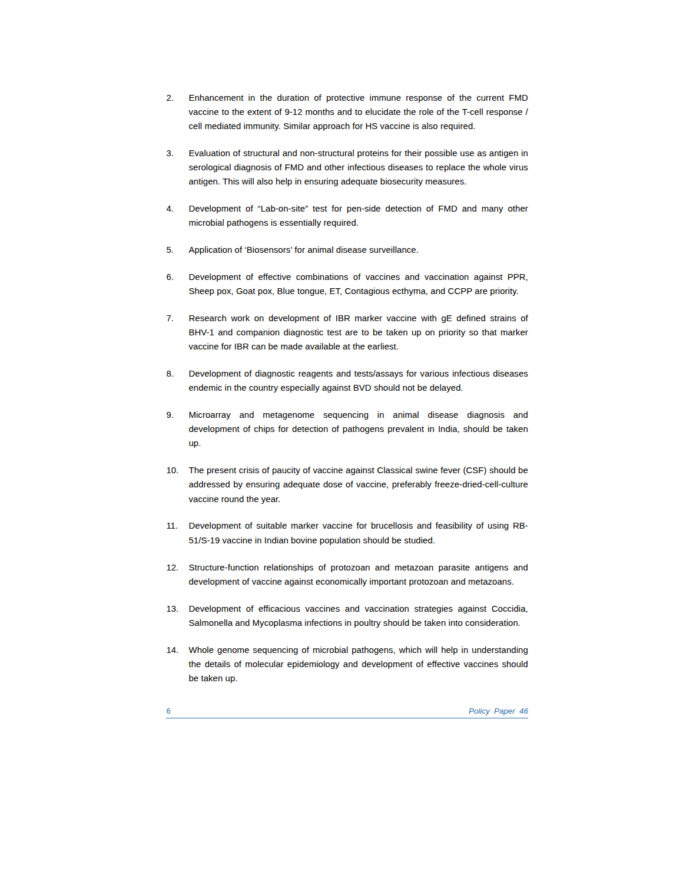2. Enhancement in the duration of protective immune response of the current FMD vaccine to the extent of 9-12 months and to elucidate the role of the T-cell response / cell mediated immunity. Similar approach for HS vaccine is also required.
3. Evaluation of structural and non-structural proteins for their possible use as antigen in serological diagnosis of FMD and other infectious diseases to replace the whole virus antigen. This will also help in ensuring adequate biosecurity measures.
4. Development of “Lab-on-site” test for pen-side detection of FMD and many other microbial pathogens is essentially required.
5. Application of ‘Biosensors’ for animal disease surveillance.
6. Development of effective combinations of vaccines and vaccination against PPR, Sheep pox, Goat pox, Blue tongue, ET, Contagious ecthyma, and CCPP are priority.
7. Research work on development of IBR marker vaccine with gE defined strains of BHV-1 and companion diagnostic test are to be taken up on priority so that marker vaccine for IBR can be made available at the earliest.
8. Development of diagnostic reagents and tests/assays for various infectious diseases endemic in the country especially against BVD should not be delayed.
9. Microarray and metagenome sequencing in animal disease diagnosis and development of chips for detection of pathogens prevalent in India, should be taken up.
10. The present crisis of paucity of vaccine against Classical swine fever (CSF) should be addressed by ensuring adequate dose of vaccine, preferably freeze-dried-cell-culture vaccine round the year.
11. Development of suitable marker vaccine for brucellosis and feasibility of using RB-51/S-19 vaccine in Indian bovine population should be studied.
12. Structure-function relationships of protozoan and metazoan parasite antigens and development of vaccine against economically important protozoan and metazoans.
13. Development of efficacious vaccines and vaccination strategies against Coccidia, Salmonella and Mycoplasma infections in poultry should be taken into consideration.
14. Whole genome sequencing of microbial pathogens, which will help in understanding the details of molecular epidemiology and development of effective vaccines should be taken up.
6
Policy Paper 46